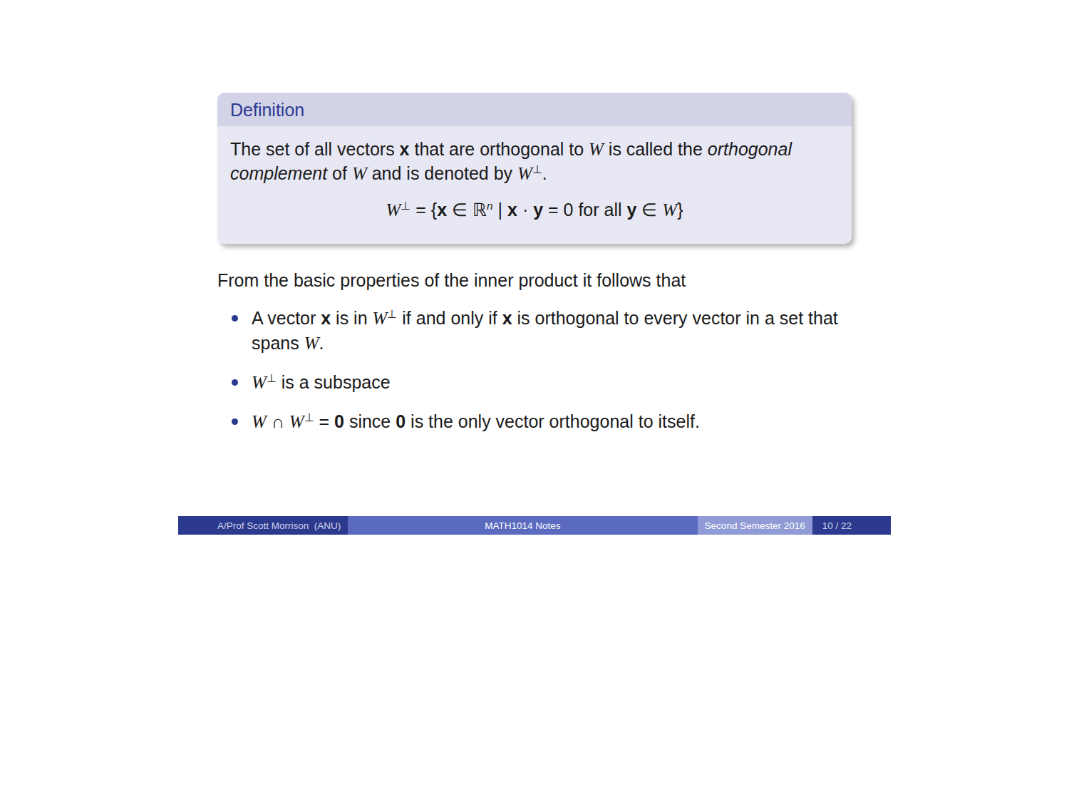Definition
The set of all vectors x that are orthogonal to W is called the orthogonal complement of W and is denoted by W⊥.
W⊥ = {x ∈ ℝn | x · y = 0 for all y ∈ W}
From the basic properties of the inner product it follows that
A vector x is in W⊥ if and only if x is orthogonal to every vector in a set that spans W.
W⊥ is a subspace
W ∩ W⊥ = 0 since 0 is the only vector orthogonal to itself.
A/Prof Scott Morrison (ANU)
MATH1014 Notes
Second Semester 2016
10 / 22